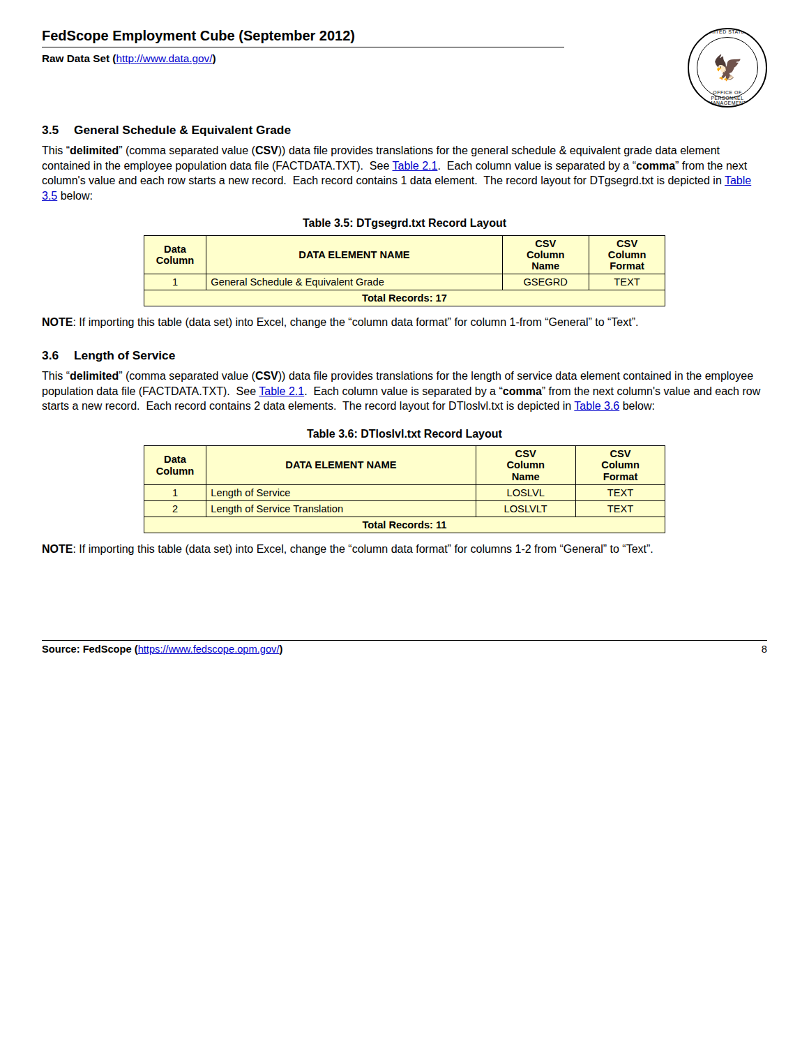FedScope Employment Cube (September 2012)
Raw Data Set (http://www.data.gov/)
UNITED STATES 🦅 OFFICE OF PERSONNEL MANAGEMENT
3.5 General Schedule & Equivalent Grade
This “delimited” (comma separated value (CSV)) data file provides translations for the general schedule & equivalent grade data element contained in the employee population data file (FACTDATA.TXT). See Table 2.1. Each column value is separated by a “comma” from the next column's value and each row starts a new record. Each record contains 1 data element. The record layout for DTgsegrd.txt is depicted in Table 3.5 below:
Table 3.5: DTgsegrd.txt Record Layout
| Data Column | DATA ELEMENT NAME | CSV Column Name | CSV Column Format |
| --- | --- | --- | --- |
| 1 | General Schedule & Equivalent Grade | GSEGRD | TEXT |
| Total Records: 17 |
NOTE: If importing this table (data set) into Excel, change the “column data format” for column 1-from “General” to “Text”.
3.6 Length of Service
This “delimited” (comma separated value (CSV)) data file provides translations for the length of service data element contained in the employee population data file (FACTDATA.TXT). See Table 2.1. Each column value is separated by a “comma” from the next column's value and each row starts a new record. Each record contains 2 data elements. The record layout for DTloslvl.txt is depicted in Table 3.6 below:
Table 3.6: DTloslvl.txt Record Layout
| Data Column | DATA ELEMENT NAME | CSV Column Name | CSV Column Format |
| --- | --- | --- | --- |
| 1 | Length of Service | LOSLVL | TEXT |
| 2 | Length of Service Translation | LOSLVLT | TEXT |
| Total Records: 11 |
NOTE: If importing this table (data set) into Excel, change the “column data format” for columns 1-2 from “General” to “Text”.
Source: FedScope (https://www.fedscope.opm.gov/) 8